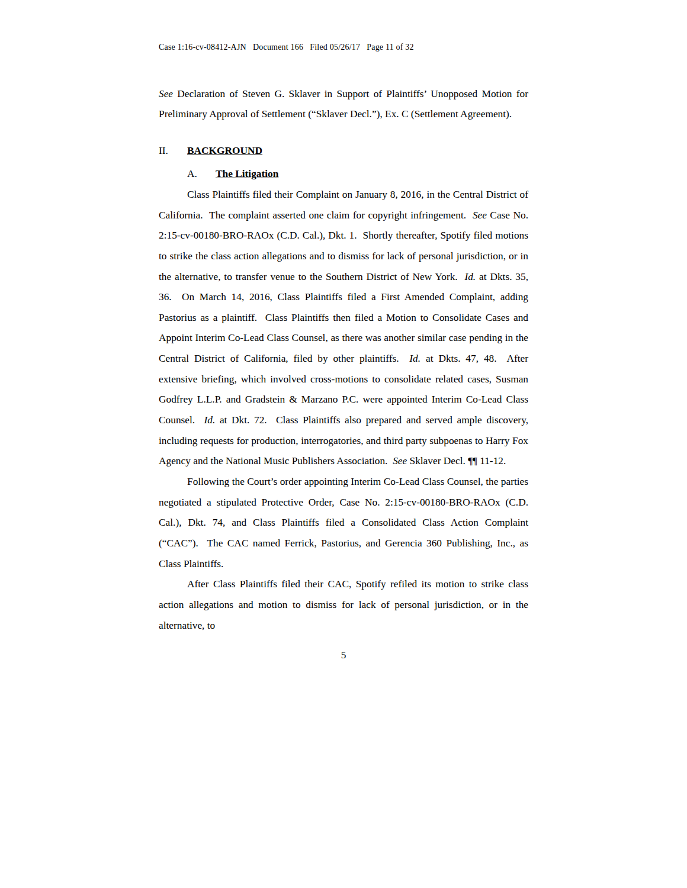Case 1:16-cv-08412-AJN Document 166 Filed 05/26/17 Page 11 of 32
See Declaration of Steven G. Sklaver in Support of Plaintiffs’ Unopposed Motion for Preliminary Approval of Settlement (“Sklaver Decl.”), Ex. C (Settlement Agreement).
II. BACKGROUND
A. The Litigation
Class Plaintiffs filed their Complaint on January 8, 2016, in the Central District of California. The complaint asserted one claim for copyright infringement. See Case No. 2:15-cv-00180-BRO-RAOx (C.D. Cal.), Dkt. 1. Shortly thereafter, Spotify filed motions to strike the class action allegations and to dismiss for lack of personal jurisdiction, or in the alternative, to transfer venue to the Southern District of New York. Id. at Dkts. 35, 36. On March 14, 2016, Class Plaintiffs filed a First Amended Complaint, adding Pastorius as a plaintiff. Class Plaintiffs then filed a Motion to Consolidate Cases and Appoint Interim Co-Lead Class Counsel, as there was another similar case pending in the Central District of California, filed by other plaintiffs. Id. at Dkts. 47, 48. After extensive briefing, which involved cross-motions to consolidate related cases, Susman Godfrey L.L.P. and Gradstein & Marzano P.C. were appointed Interim Co-Lead Class Counsel. Id. at Dkt. 72. Class Plaintiffs also prepared and served ample discovery, including requests for production, interrogatories, and third party subpoenas to Harry Fox Agency and the National Music Publishers Association. See Sklaver Decl. ¶¶ 11-12.
Following the Court’s order appointing Interim Co-Lead Class Counsel, the parties negotiated a stipulated Protective Order, Case No. 2:15-cv-00180-BRO-RAOx (C.D. Cal.), Dkt. 74, and Class Plaintiffs filed a Consolidated Class Action Complaint (“CAC”). The CAC named Ferrick, Pastorius, and Gerencia 360 Publishing, Inc., as Class Plaintiffs.
After Class Plaintiffs filed their CAC, Spotify refiled its motion to strike class action allegations and motion to dismiss for lack of personal jurisdiction, or in the alternative, to
5